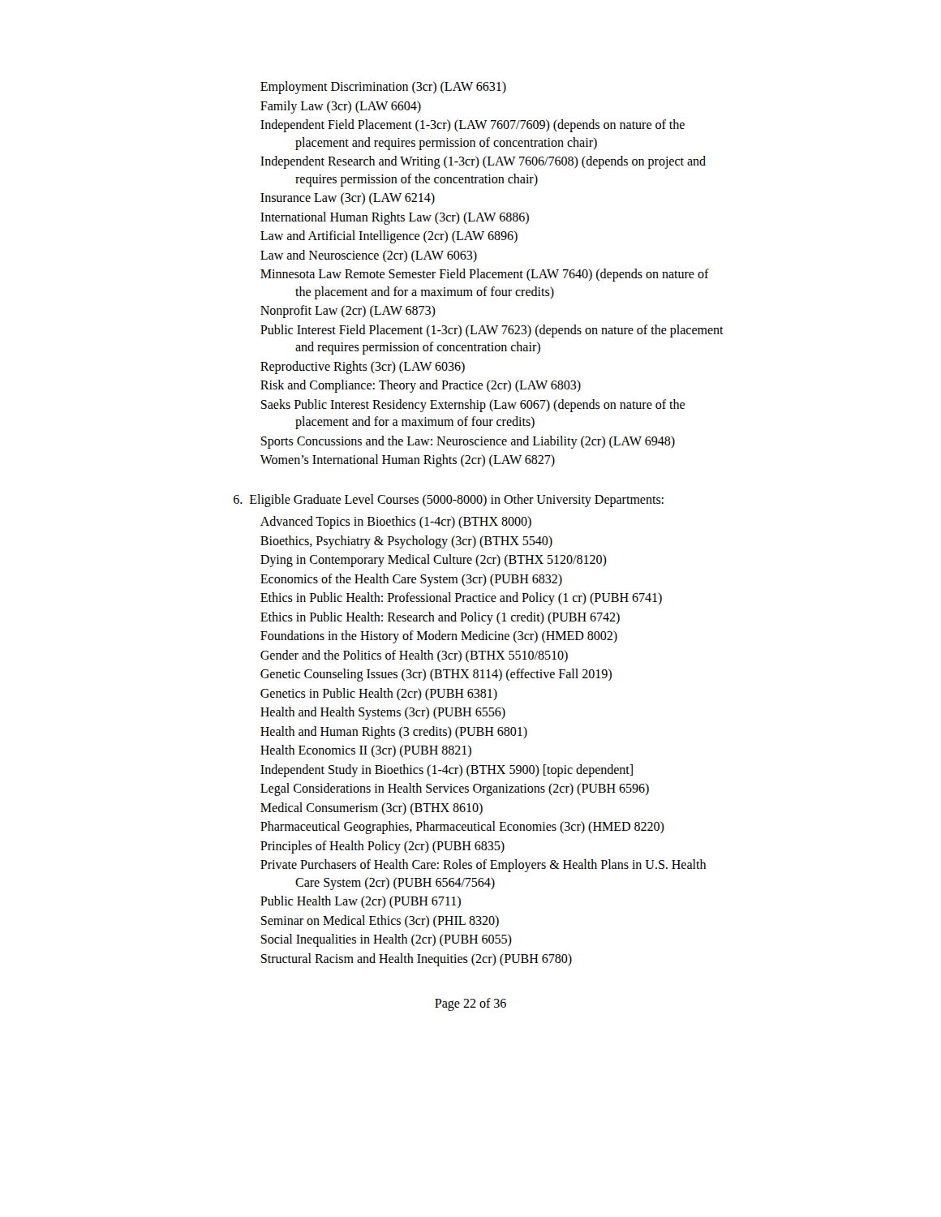Employment Discrimination (3cr) (LAW 6631)
Family Law (3cr) (LAW 6604)
Independent Field Placement (1-3cr) (LAW 7607/7609) (depends on nature of the placement and requires permission of concentration chair)
Independent Research and Writing (1-3cr) (LAW 7606/7608) (depends on project and requires permission of the concentration chair)
Insurance Law (3cr) (LAW 6214)
International Human Rights Law (3cr) (LAW 6886)
Law and Artificial Intelligence (2cr) (LAW 6896)
Law and Neuroscience (2cr) (LAW 6063)
Minnesota Law Remote Semester Field Placement (LAW 7640) (depends on nature of the placement and for a maximum of four credits)
Nonprofit Law (2cr) (LAW 6873)
Public Interest Field Placement (1-3cr) (LAW 7623) (depends on nature of the placement and requires permission of concentration chair)
Reproductive Rights (3cr) (LAW 6036)
Risk and Compliance: Theory and Practice (2cr) (LAW 6803)
Saeks Public Interest Residency Externship (Law 6067) (depends on nature of the placement and for a maximum of four credits)
Sports Concussions and the Law: Neuroscience and Liability (2cr) (LAW 6948)
Women’s International Human Rights (2cr) (LAW 6827)
6. Eligible Graduate Level Courses (5000-8000) in Other University Departments:
Advanced Topics in Bioethics (1-4cr) (BTHX 8000)
Bioethics, Psychiatry & Psychology (3cr) (BTHX 5540)
Dying in Contemporary Medical Culture (2cr) (BTHX 5120/8120)
Economics of the Health Care System (3cr) (PUBH 6832)
Ethics in Public Health: Professional Practice and Policy (1 cr) (PUBH 6741)
Ethics in Public Health: Research and Policy (1 credit) (PUBH 6742)
Foundations in the History of Modern Medicine (3cr) (HMED 8002)
Gender and the Politics of Health (3cr) (BTHX 5510/8510)
Genetic Counseling Issues (3cr) (BTHX 8114) (effective Fall 2019)
Genetics in Public Health (2cr) (PUBH 6381)
Health and Health Systems (3cr) (PUBH 6556)
Health and Human Rights (3 credits) (PUBH 6801)
Health Economics II (3cr) (PUBH 8821)
Independent Study in Bioethics (1-4cr) (BTHX 5900) [topic dependent]
Legal Considerations in Health Services Organizations (2cr) (PUBH 6596)
Medical Consumerism (3cr) (BTHX 8610)
Pharmaceutical Geographies, Pharmaceutical Economies (3cr) (HMED 8220)
Principles of Health Policy (2cr) (PUBH 6835)
Private Purchasers of Health Care: Roles of Employers & Health Plans in U.S. Health Care System (2cr) (PUBH 6564/7564)
Public Health Law (2cr) (PUBH 6711)
Seminar on Medical Ethics (3cr) (PHIL 8320)
Social Inequalities in Health (2cr) (PUBH 6055)
Structural Racism and Health Inequities (2cr) (PUBH 6780)
Page 22 of 36